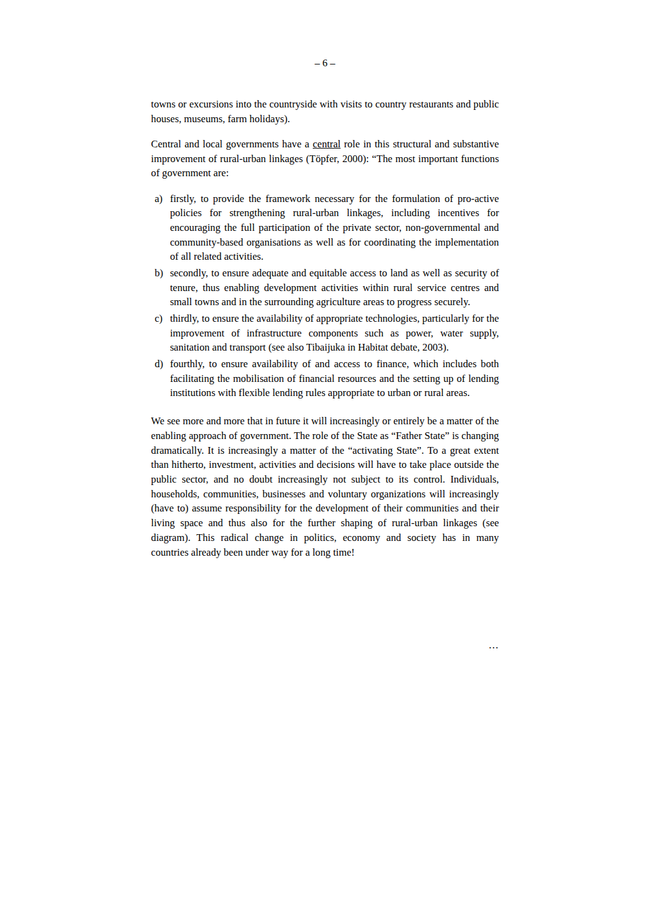– 6 –
towns or excursions into the countryside with visits to country restaurants and public houses, museums, farm holidays).
Central and local governments have a central role in this structural and substantive improvement of rural-urban linkages (Töpfer, 2000): “The most important functions of government are:
a) firstly, to provide the framework necessary for the formulation of pro-active policies for strengthening rural-urban linkages, including incentives for encouraging the full participation of the private sector, non-governmental and community-based organisations as well as for coordinating the implementation of all related activities.
b) secondly, to ensure adequate and equitable access to land as well as security of tenure, thus enabling development activities within rural service centres and small towns and in the surrounding agriculture areas to progress securely.
c) thirdly, to ensure the availability of appropriate technologies, particularly for the improvement of infrastructure components such as power, water supply, sanitation and transport (see also Tibaijuka in Habitat debate, 2003).
d) fourthly, to ensure availability of and access to finance, which includes both facilitating the mobilisation of financial resources and the setting up of lending institutions with flexible lending rules appropriate to urban or rural areas.
We see more and more that in future it will increasingly or entirely be a matter of the enabling approach of government. The role of the State as “Father State” is changing dramatically. It is increasingly a matter of the “activating State”. To a great extent than hitherto, investment, activities and decisions will have to take place outside the public sector, and no doubt increasingly not subject to its control. Individuals, households, communities, businesses and voluntary organizations will increasingly (have to) assume responsibility for the development of their communities and their living space and thus also for the further shaping of rural-urban linkages (see diagram). This radical change in politics, economy and society has in many countries already been under way for a long time!
...